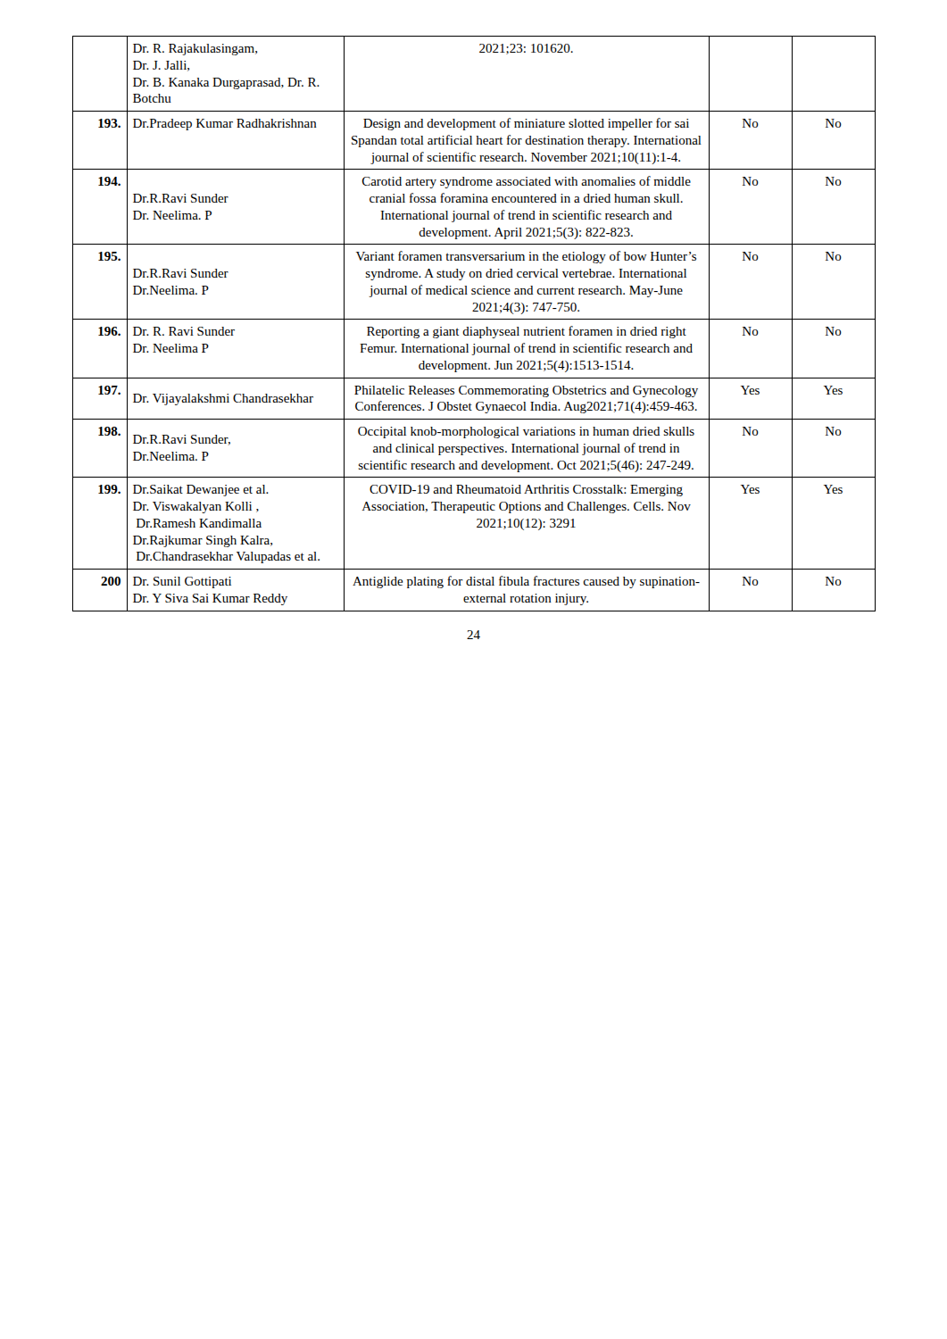| | Dr. R. Rajakulasingam, Dr. J. Jalli, Dr. B. Kanaka Durgaprasad, Dr. R. Botchu | 2021;23: 101620. | | |
| 193. | Dr.Pradeep Kumar Radhakrishnan | Design and development of miniature slotted impeller for sai Spandan total artificial heart for destination therapy. International journal of scientific research. November 2021;10(11):1-4. | No | No |
| 194. | Dr.R.Ravi Sunder Dr. Neelima. P | Carotid artery syndrome associated with anomalies of middle cranial fossa foramina encountered in a dried human skull. International journal of trend in scientific research and development. April 2021;5(3): 822-823. | No | No |
| 195. | Dr.R.Ravi Sunder Dr.Neelima. P | Variant foramen transversarium in the etiology of bow Hunter’s syndrome. A study on dried cervical vertebrae. International journal of medical science and current research. May-June 2021;4(3): 747-750. | No | No |
| 196. | Dr. R. Ravi Sunder Dr. Neelima P | Reporting a giant diaphyseal nutrient foramen in dried right Femur. International journal of trend in scientific research and development. Jun 2021;5(4):1513-1514. | No | No |
| 197. | Dr. Vijayalakshmi Chandrasekhar | Philatelic Releases Commemorating Obstetrics and Gynecology Conferences. J Obstet Gynaecol India. Aug2021;71(4):459-463. | Yes | Yes |
| 198. | Dr.R.Ravi Sunder, Dr.Neelima. P | Occipital knob-morphological variations in human dried skulls and clinical perspectives. International journal of trend in scientific research and development. Oct 2021;5(46): 247-249. | No | No |
| 199. | Dr.Saikat Dewanjee et al. Dr. Viswakalyan Kolli , Dr.Ramesh Kandimalla Dr.Rajkumar Singh Kalra, Dr.Chandrasekhar Valupadas et al. | COVID-19 and Rheumatoid Arthritis Crosstalk: Emerging Association, Therapeutic Options and Challenges. Cells. Nov 2021;10(12): 3291 | Yes | Yes |
| 200 | Dr. Sunil Gottipati Dr. Y Siva Sai Kumar Reddy | Antiglide plating for distal fibula fractures caused by supination-external rotation injury. | No | No |
24